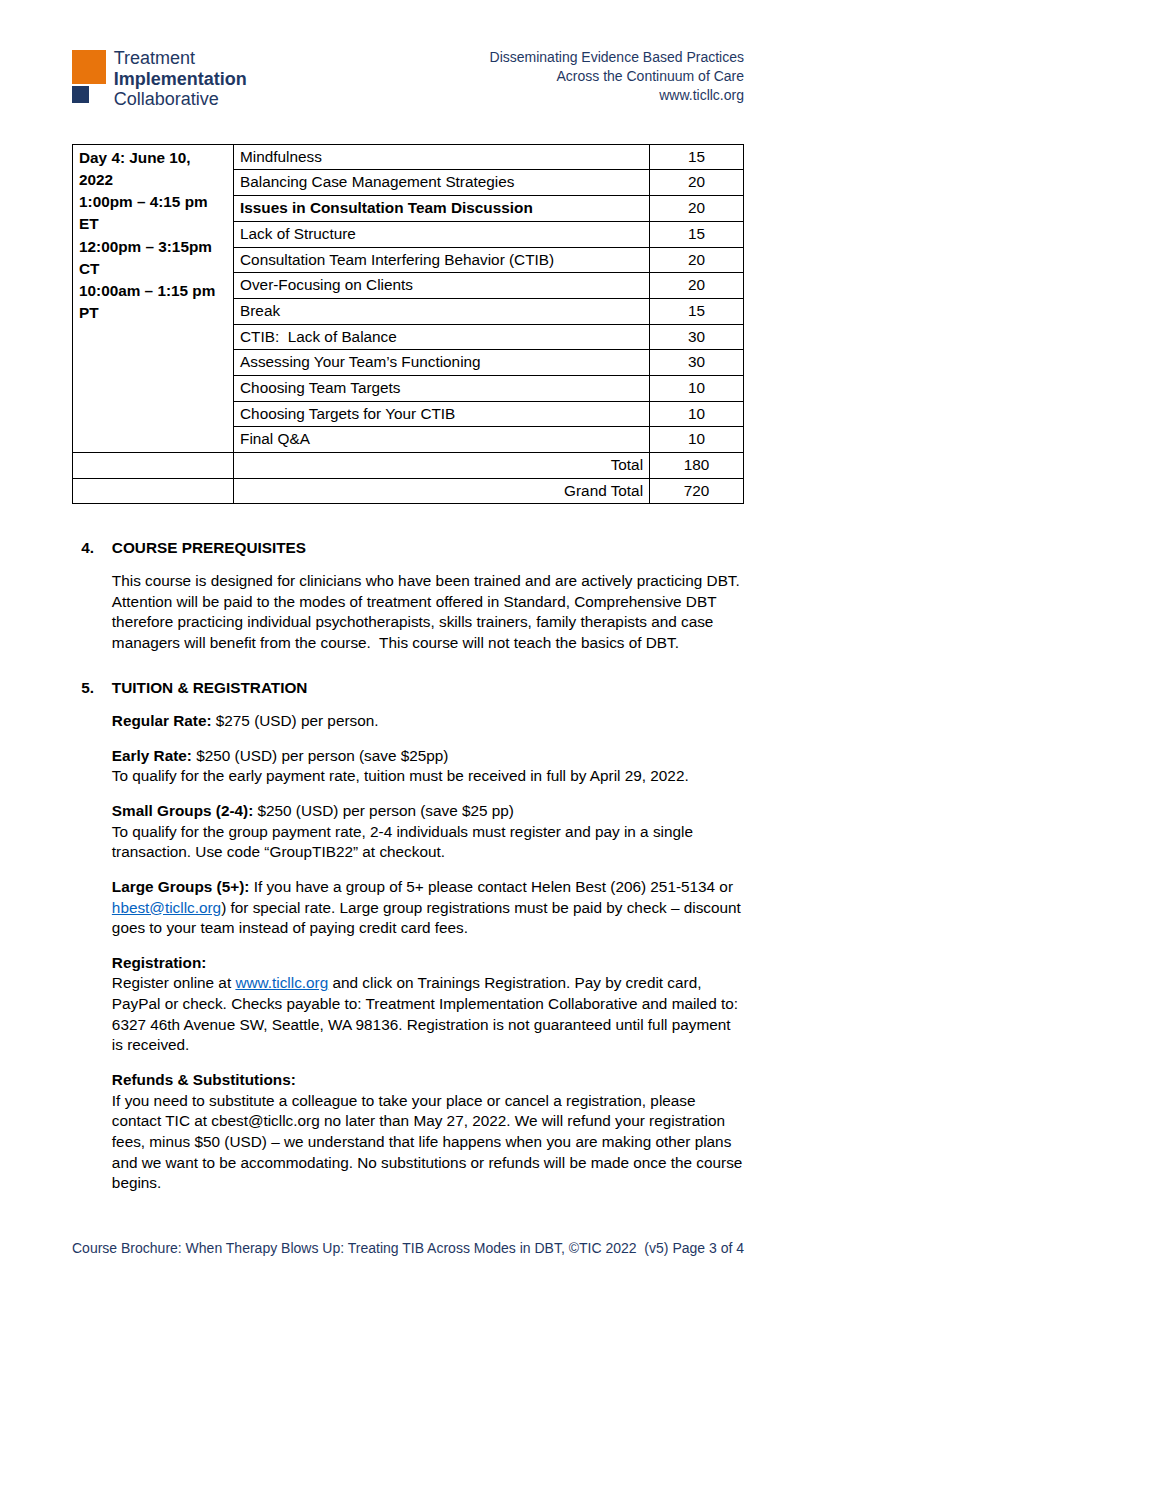Treatment
Implementation
Collaborative
Disseminating Evidence Based Practices
Across the Continuum of Care
www.ticllc.org
| Day 4: June 10, 2022 1:00pm – 4:15 pm ET 12:00pm – 3:15pm CT 10:00am – 1:15 pm PT | Mindfulness | 15 |
| Balancing Case Management Strategies | 20 |
| Issues in Consultation Team Discussion | 20 |
| Lack of Structure | 15 |
| Consultation Team Interfering Behavior (CTIB) | 20 |
| Over-Focusing on Clients | 20 |
| Break | 15 |
| CTIB: Lack of Balance | 30 |
| Assessing Your Team’s Functioning | 30 |
| Choosing Team Targets | 10 |
| Choosing Targets for Your CTIB | 10 |
| Final Q&A | 10 |
| | Total | 180 |
| | Grand Total | 720 |
Course Prerequisites
This course is designed for clinicians who have been trained and are actively practicing DBT. Attention will be paid to the modes of treatment offered in Standard, Comprehensive DBT therefore practicing individual psychotherapists, skills trainers, family therapists and case managers will benefit from the course. This course will not teach the basics of DBT.
Tuition & Registration
Regular Rate: $275 (USD) per person.
Early Rate: $250 (USD) per person (save $25pp)
To qualify for the early payment rate, tuition must be received in full by April 29, 2022.
Small Groups (2-4): $250 (USD) per person (save $25 pp)
To qualify for the group payment rate, 2-4 individuals must register and pay in a single transaction. Use code “GroupTIB22” at checkout.
Large Groups (5+): If you have a group of 5+ please contact Helen Best (206) 251-5134 or hbest@ticllc.org) for special rate. Large group registrations must be paid by check – discount goes to your team instead of paying credit card fees.
Registration:
Register online at www.ticllc.org and click on Trainings Registration. Pay by credit card, PayPal or check. Checks payable to: Treatment Implementation Collaborative and mailed to: 6327 46th Avenue SW, Seattle, WA 98136. Registration is not guaranteed until full payment is received.
Refunds & Substitutions:
If you need to substitute a colleague to take your place or cancel a registration, please contact TIC at cbest@ticllc.org no later than May 27, 2022. We will refund your registration fees, minus $50 (USD) – we understand that life happens when you are making other plans and we want to be accommodating. No substitutions or refunds will be made once the course begins.
Course Brochure: When Therapy Blows Up: Treating TIB Across Modes in DBT, ©TIC 2022 (v5)
Page 3 of 4